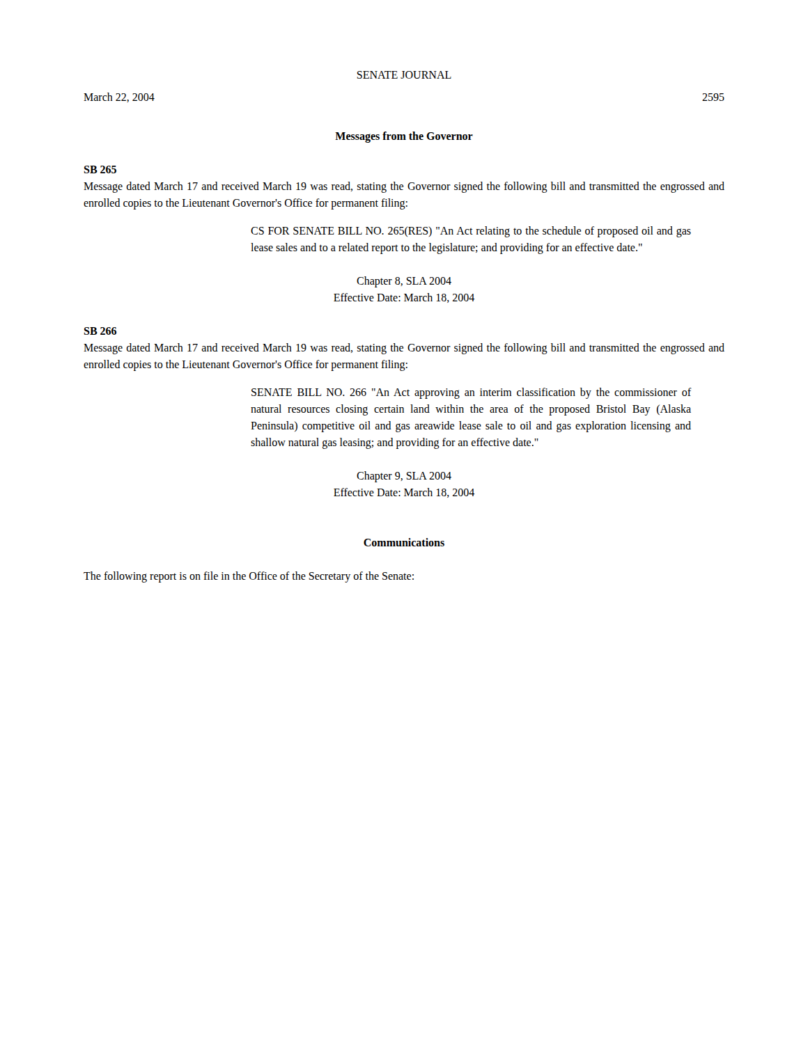SENATE JOURNAL
March 22, 2004 2595
Messages from the Governor
SB 265
Message dated March 17 and received March 19 was read, stating the Governor signed the following bill and transmitted the engrossed and enrolled copies to the Lieutenant Governor's Office for permanent filing:
CS FOR SENATE BILL NO. 265(RES) "An Act relating to the schedule of proposed oil and gas lease sales and to a related report to the legislature; and providing for an effective date."
Chapter 8, SLA 2004
Effective Date: March 18, 2004
SB 266
Message dated March 17 and received March 19 was read, stating the Governor signed the following bill and transmitted the engrossed and enrolled copies to the Lieutenant Governor's Office for permanent filing:
SENATE BILL NO. 266 "An Act approving an interim classification by the commissioner of natural resources closing certain land within the area of the proposed Bristol Bay (Alaska Peninsula) competitive oil and gas areawide lease sale to oil and gas exploration licensing and shallow natural gas leasing; and providing for an effective date."
Chapter 9, SLA 2004
Effective Date: March 18, 2004
Communications
The following report is on file in the Office of the Secretary of the Senate: